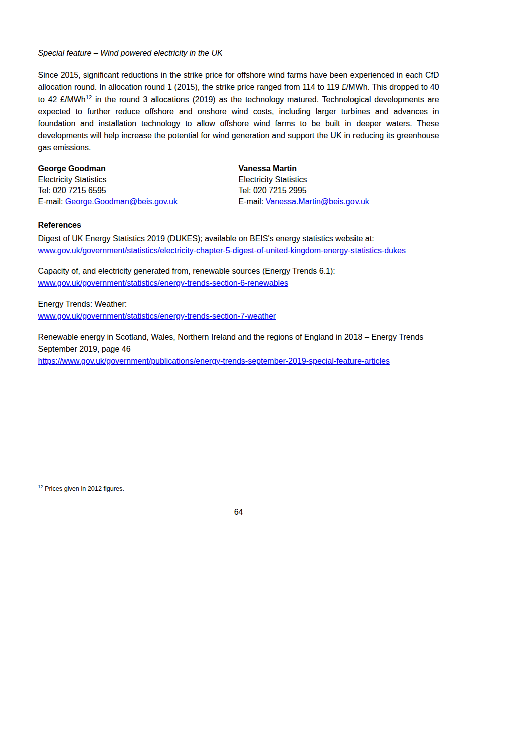Special feature – Wind powered electricity in the UK
Since 2015, significant reductions in the strike price for offshore wind farms have been experienced in each CfD allocation round. In allocation round 1 (2015), the strike price ranged from 114 to 119 £/MWh. This dropped to 40 to 42 £/MWh12 in the round 3 allocations (2019) as the technology matured. Technological developments are expected to further reduce offshore and onshore wind costs, including larger turbines and advances in foundation and installation technology to allow offshore wind farms to be built in deeper waters. These developments will help increase the potential for wind generation and support the UK in reducing its greenhouse gas emissions.
| George Goodman Electricity Statistics Tel: 020 7215 6595 E-mail: George.Goodman@beis.gov.uk | Vanessa Martin Electricity Statistics Tel: 020 7215 2995 E-mail: Vanessa.Martin@beis.gov.uk |
References
Digest of UK Energy Statistics 2019 (DUKES); available on BEIS's energy statistics website at:
www.gov.uk/government/statistics/electricity-chapter-5-digest-of-united-kingdom-energy-statistics-dukes
Capacity of, and electricity generated from, renewable sources (Energy Trends 6.1):
www.gov.uk/government/statistics/energy-trends-section-6-renewables
Energy Trends: Weather:
www.gov.uk/government/statistics/energy-trends-section-7-weather
Renewable energy in Scotland, Wales, Northern Ireland and the regions of England in 2018 – Energy Trends September 2019, page 46
https://www.gov.uk/government/publications/energy-trends-september-2019-special-feature-articles
12 Prices given in 2012 figures.
64